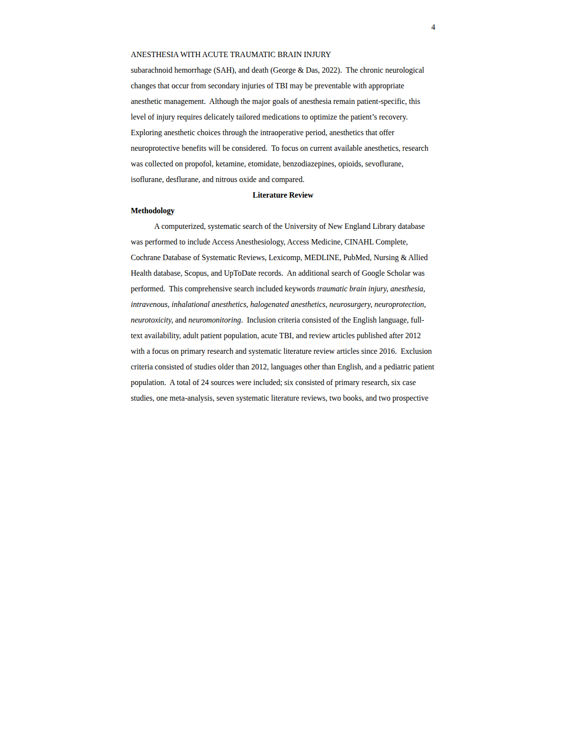4
Anesthesia with Acute Traumatic Brain Injury
subarachnoid hemorrhage (SAH), and death (George & Das, 2022). The chronic neurological changes that occur from secondary injuries of TBI may be preventable with appropriate anesthetic management. Although the major goals of anesthesia remain patient-specific, this level of injury requires delicately tailored medications to optimize the patient’s recovery. Exploring anesthetic choices through the intraoperative period, anesthetics that offer neuroprotective benefits will be considered. To focus on current available anesthetics, research was collected on propofol, ketamine, etomidate, benzodiazepines, opioids, sevoflurane, isoflurane, desflurane, and nitrous oxide and compared.
Literature Review
Methodology
A computerized, systematic search of the University of New England Library database was performed to include Access Anesthesiology, Access Medicine, CINAHL Complete, Cochrane Database of Systematic Reviews, Lexicomp, MEDLINE, PubMed, Nursing & Allied Health database, Scopus, and UpToDate records. An additional search of Google Scholar was performed. This comprehensive search included keywords traumatic brain injury, anesthesia, intravenous, inhalational anesthetics, halogenated anesthetics, neurosurgery, neuroprotection, neurotoxicity, and neuromonitoring. Inclusion criteria consisted of the English language, full-text availability, adult patient population, acute TBI, and review articles published after 2012 with a focus on primary research and systematic literature review articles since 2016. Exclusion criteria consisted of studies older than 2012, languages other than English, and a pediatric patient population. A total of 24 sources were included; six consisted of primary research, six case studies, one meta-analysis, seven systematic literature reviews, two books, and two prospective